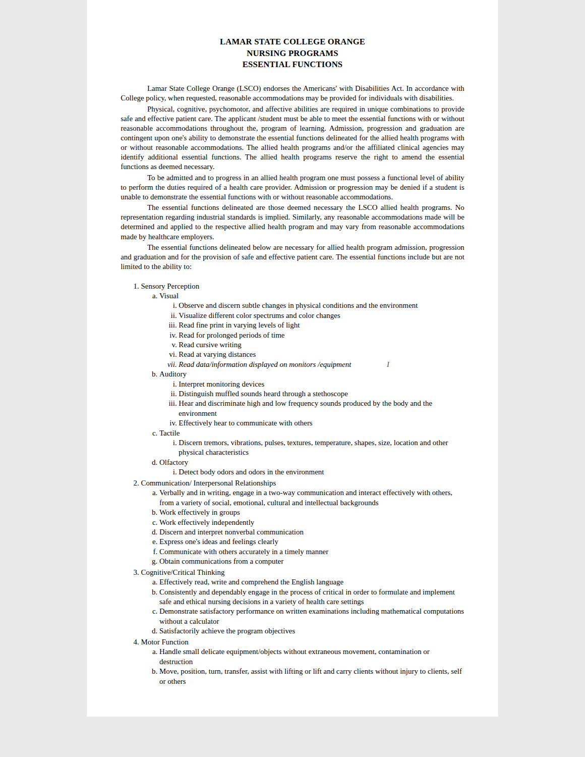LAMAR STATE COLLEGE ORANGE NURSING PROGRAMS ESSENTIAL FUNCTIONS
Lamar State College Orange (LSCO) endorses the Americans' with Disabilities Act. In accordance with College policy, when requested, reasonable accommodations may be provided for individuals with disabilities.
Physical, cognitive, psychomotor, and affective abilities are required in unique combinations to provide safe and effective patient care. The applicant /student must be able to meet the essential functions with or without reasonable accommodations throughout the, program of learning. Admission, progression and graduation are contingent upon one's ability to demonstrate the essential functions delineated for the allied health programs with or without reasonable accommodations. The allied health programs and/or the affiliated clinical agencies may identify additional essential functions. The allied health programs reserve the right to amend the essential functions as deemed necessary.
To be admitted and to progress in an allied health program one must possess a functional level of ability to perform the duties required of a health care provider. Admission or progression may be denied if a student is unable to demonstrate the essential functions with or without reasonable accommodations.
The essential functions delineated are those deemed necessary the LSCO allied health programs. No representation regarding industrial standards is implied. Similarly, any reasonable accommodations made will be determined and applied to the respective allied health program and may vary from reasonable accommodations made by healthcare employers.
The essential functions delineated below are necessary for allied health program admission, progression and graduation and for the provision of safe and effective patient care. The essential functions include but are not limited to the ability to:
Sensory Perception
Visual
Observe and discern subtle changes in physical conditions and the environment
Visualize different color spectrums and color changes
Read fine print in varying levels of light
Read for prolonged periods of time
Read cursive writing
Read at varying distances
IRead data/information displayed on monitors /equipment
Auditory
Interpret monitoring devices
Distinguish muffled sounds heard through a stethoscope
Hear and discriminate high and low frequency sounds produced by the body and the environment
Effectively hear to communicate with others
Tactile
Discern tremors, vibrations, pulses, textures, temperature, shapes, size, location and other physical characteristics
Olfactory
Detect body odors and odors in the environment
Communication/ Interpersonal Relationships
Verbally and in writing, engage in a two-way communication and interact effectively with others, from a variety of social, emotional, cultural and intellectual backgrounds
Work effectively in groups
Work effectively independently
Discern and interpret nonverbal communication
Express one's ideas and feelings clearly
Communicate with others accurately in a timely manner
Obtain communications from a computer
Cognitive/Critical Thinking
Effectively read, write and comprehend the English language
Consistently and dependably engage in the process of critical in order to formulate and implement safe and ethical nursing decisions in a variety of health care settings
Demonstrate satisfactory performance on written examinations including mathematical computations without a calculator
Satisfactorily achieve the program objectives
Motor Function
Handle small delicate equipment/objects without extraneous movement, contamination or destruction
Move, position, turn, transfer, assist with lifting or lift and carry clients without injury to clients, self or others